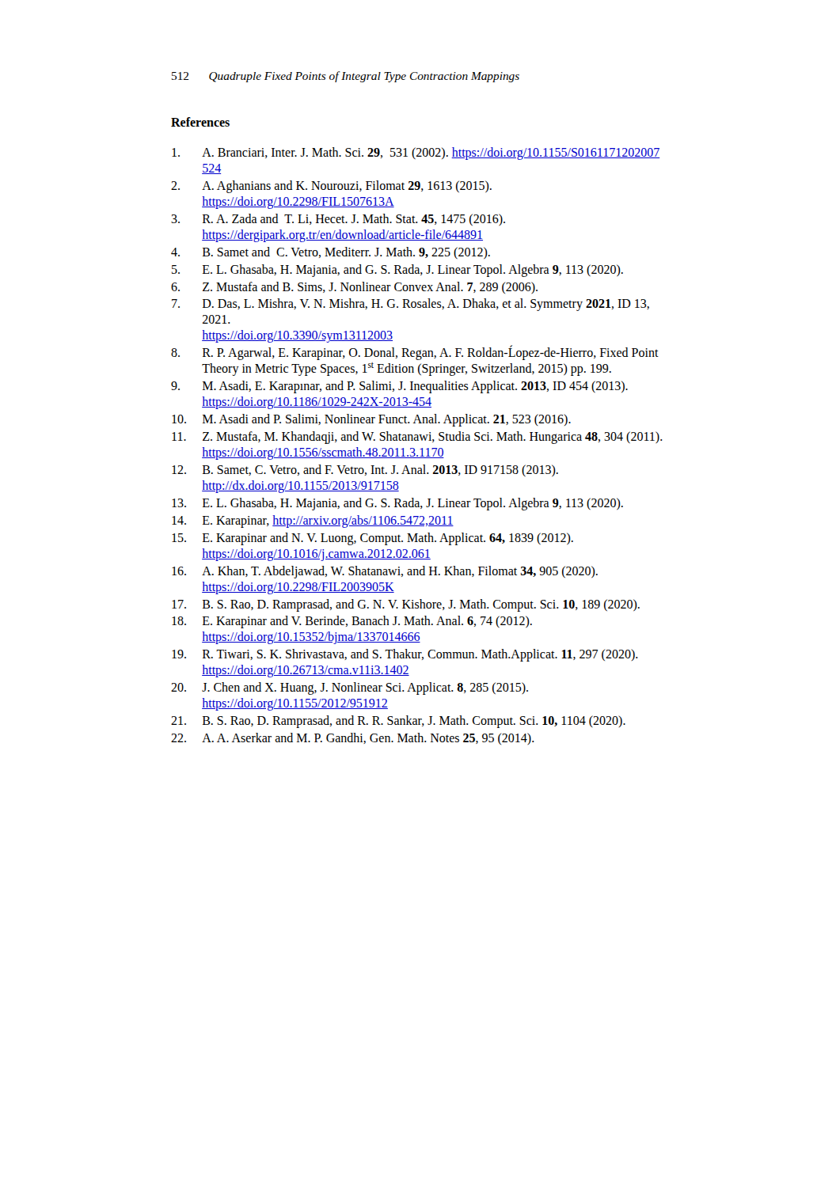512 Quadruple Fixed Points of Integral Type Contraction Mappings
References
1. A. Branciari, Inter. J. Math. Sci. 29, 531 (2002). https://doi.org/10.1155/S0161171202007524
2. A. Aghanians and K. Nourouzi, Filomat 29, 1613 (2015). https://doi.org/10.2298/FIL1507613A
3. R. A. Zada and T. Li, Hecet. J. Math. Stat. 45, 1475 (2016). https://dergipark.org.tr/en/download/article-file/644891
4. B. Samet and C. Vetro, Mediterr. J. Math. 9, 225 (2012).
5. E. L. Ghasaba, H. Majania, and G. S. Rada, J. Linear Topol. Algebra 9, 113 (2020).
6. Z. Mustafa and B. Sims, J. Nonlinear Convex Anal. 7, 289 (2006).
7. D. Das, L. Mishra, V. N. Mishra, H. G. Rosales, A. Dhaka, et al. Symmetry 2021, ID 13, 2021. https://doi.org/10.3390/sym13112003
8. R. P. Agarwal, E. Karapinar, O. Donal, Regan, A. F. Roldan-Ĺopez-de-Hierro, Fixed Point Theory in Metric Type Spaces, 1st Edition (Springer, Switzerland, 2015) pp. 199.
9. M. Asadi, E. Karapınar, and P. Salimi, J. Inequalities Applicat. 2013, ID 454 (2013). https://doi.org/10.1186/1029-242X-2013-454
10. M. Asadi and P. Salimi, Nonlinear Funct. Anal. Applicat. 21, 523 (2016).
11. Z. Mustafa, M. Khandaqji, and W. Shatanawi, Studia Sci. Math. Hungarica 48, 304 (2011). https://doi.org/10.1556/sscmath.48.2011.3.1170
12. B. Samet, C. Vetro, and F. Vetro, Int. J. Anal. 2013, ID 917158 (2013). http://dx.doi.org/10.1155/2013/917158
13. E. L. Ghasaba, H. Majania, and G. S. Rada, J. Linear Topol. Algebra 9, 113 (2020).
14. E. Karapinar, http://arxiv.org/abs/1106.5472,2011
15. E. Karapinar and N. V. Luong, Comput. Math. Applicat. 64, 1839 (2012). https://doi.org/10.1016/j.camwa.2012.02.061
16. A. Khan, T. Abdeljawad, W. Shatanawi, and H. Khan, Filomat 34, 905 (2020). https://doi.org/10.2298/FIL2003905K
17. B. S. Rao, D. Ramprasad, and G. N. V. Kishore, J. Math. Comput. Sci. 10, 189 (2020).
18. E. Karapinar and V. Berinde, Banach J. Math. Anal. 6, 74 (2012). https://doi.org/10.15352/bjma/1337014666
19. R. Tiwari, S. K. Shrivastava, and S. Thakur, Commun. Math.Applicat. 11, 297 (2020). https://doi.org/10.26713/cma.v11i3.1402
20. J. Chen and X. Huang, J. Nonlinear Sci. Applicat. 8, 285 (2015). https://doi.org/10.1155/2012/951912
21. B. S. Rao, D. Ramprasad, and R. R. Sankar, J. Math. Comput. Sci. 10, 1104 (2020).
22. A. A. Aserkar and M. P. Gandhi, Gen. Math. Notes 25, 95 (2014).